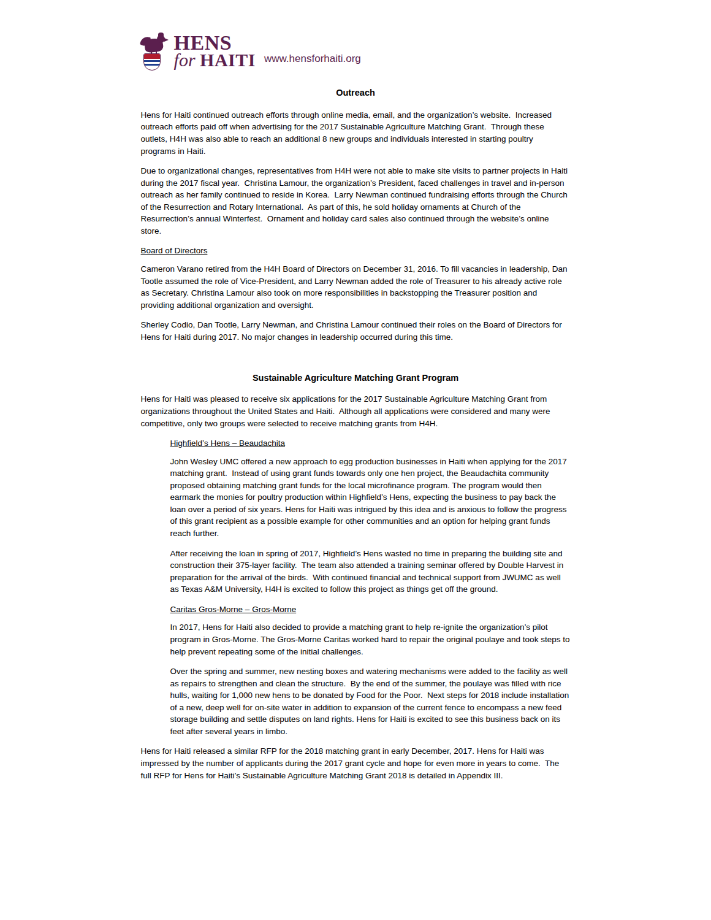HENS for HAITI
www.hensforhaiti.org
Outreach
Hens for Haiti continued outreach efforts through online media, email, and the organization’s website. Increased outreach efforts paid off when advertising for the 2017 Sustainable Agriculture Matching Grant. Through these outlets, H4H was also able to reach an additional 8 new groups and individuals interested in starting poultry programs in Haiti.
Due to organizational changes, representatives from H4H were not able to make site visits to partner projects in Haiti during the 2017 fiscal year. Christina Lamour, the organization’s President, faced challenges in travel and in-person outreach as her family continued to reside in Korea. Larry Newman continued fundraising efforts through the Church of the Resurrection and Rotary International. As part of this, he sold holiday ornaments at Church of the Resurrection’s annual Winterfest. Ornament and holiday card sales also continued through the website’s online store.
Board of Directors
Cameron Varano retired from the H4H Board of Directors on December 31, 2016. To fill vacancies in leadership, Dan Tootle assumed the role of Vice-President, and Larry Newman added the role of Treasurer to his already active role as Secretary. Christina Lamour also took on more responsibilities in backstopping the Treasurer position and providing additional organization and oversight.
Sherley Codio, Dan Tootle, Larry Newman, and Christina Lamour continued their roles on the Board of Directors for Hens for Haiti during 2017. No major changes in leadership occurred during this time.
Sustainable Agriculture Matching Grant Program
Hens for Haiti was pleased to receive six applications for the 2017 Sustainable Agriculture Matching Grant from organizations throughout the United States and Haiti. Although all applications were considered and many were competitive, only two groups were selected to receive matching grants from H4H.
Highfield’s Hens – Beaudachita
John Wesley UMC offered a new approach to egg production businesses in Haiti when applying for the 2017 matching grant. Instead of using grant funds towards only one hen project, the Beaudachita community proposed obtaining matching grant funds for the local microfinance program. The program would then earmark the monies for poultry production within Highfield’s Hens, expecting the business to pay back the loan over a period of six years. Hens for Haiti was intrigued by this idea and is anxious to follow the progress of this grant recipient as a possible example for other communities and an option for helping grant funds reach further.
After receiving the loan in spring of 2017, Highfield’s Hens wasted no time in preparing the building site and construction their 375-layer facility. The team also attended a training seminar offered by Double Harvest in preparation for the arrival of the birds. With continued financial and technical support from JWUMC as well as Texas A&M University, H4H is excited to follow this project as things get off the ground.
Caritas Gros-Morne – Gros-Morne
In 2017, Hens for Haiti also decided to provide a matching grant to help re-ignite the organization’s pilot program in Gros-Morne. The Gros-Morne Caritas worked hard to repair the original poulaye and took steps to help prevent repeating some of the initial challenges.
Over the spring and summer, new nesting boxes and watering mechanisms were added to the facility as well as repairs to strengthen and clean the structure. By the end of the summer, the poulaye was filled with rice hulls, waiting for 1,000 new hens to be donated by Food for the Poor. Next steps for 2018 include installation of a new, deep well for on-site water in addition to expansion of the current fence to encompass a new feed storage building and settle disputes on land rights. Hens for Haiti is excited to see this business back on its feet after several years in limbo.
Hens for Haiti released a similar RFP for the 2018 matching grant in early December, 2017. Hens for Haiti was impressed by the number of applicants during the 2017 grant cycle and hope for even more in years to come. The full RFP for Hens for Haiti’s Sustainable Agriculture Matching Grant 2018 is detailed in Appendix III.